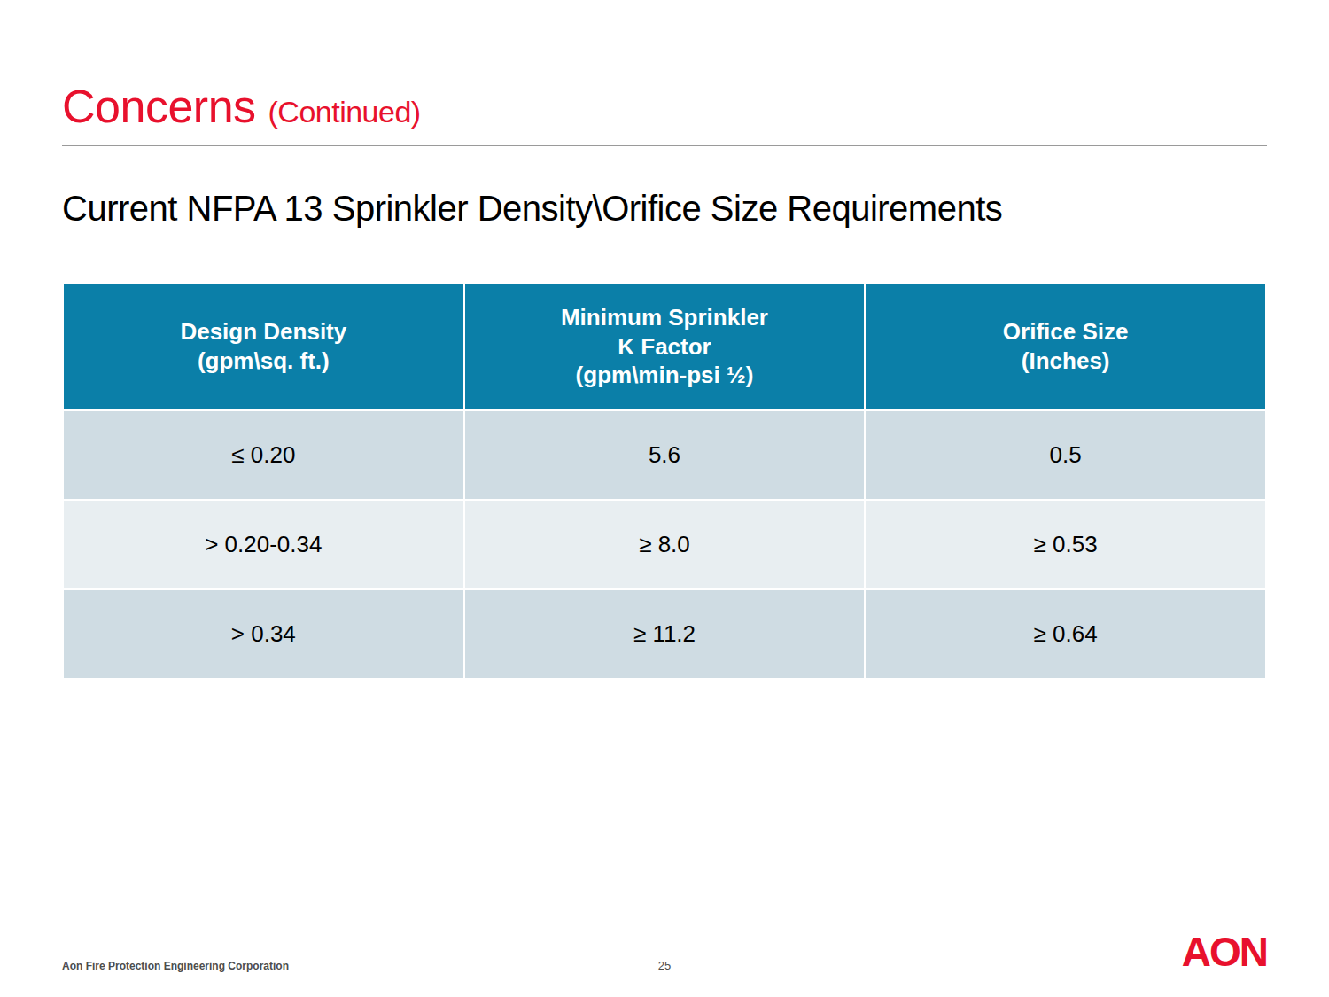Concerns (Continued)
Current NFPA 13 Sprinkler Density\Orifice Size Requirements
| Design Density (gpm\sq. ft.) | Minimum Sprinkler K Factor (gpm\min-psi ½) | Orifice Size (Inches) |
| --- | --- | --- |
| ≤ 0.20 | 5.6 | 0.5 |
| > 0.20-0.34 | ≥ 8.0 | ≥ 0.53 |
| > 0.34 | ≥ 11.2 | ≥ 0.64 |
Aon Fire Protection Engineering Corporation
25
AON